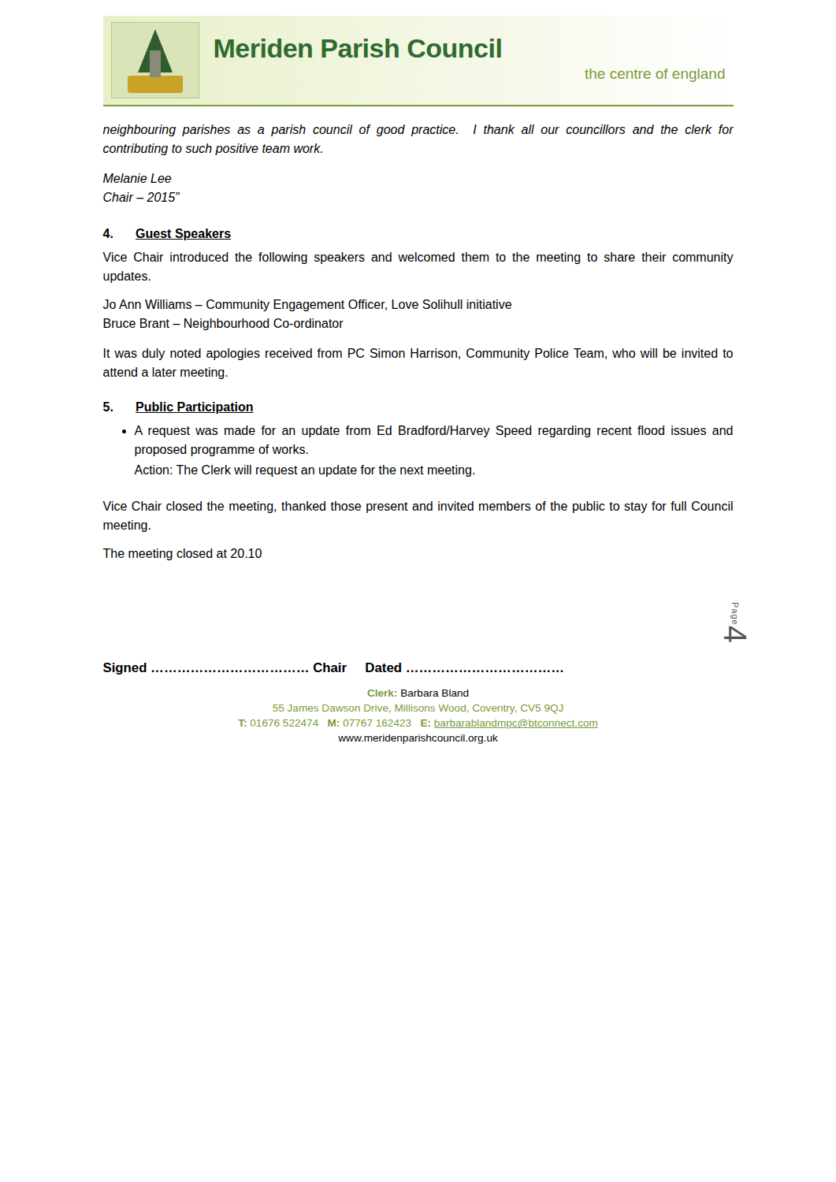Meriden Parish Council
the centre of england
neighbouring parishes as a parish council of good practice. I thank all our councillors and the clerk for contributing to such positive team work.
Melanie Lee
Chair – 2015”
4. Guest Speakers
Vice Chair introduced the following speakers and welcomed them to the meeting to share their community updates.
Jo Ann Williams – Community Engagement Officer, Love Solihull initiative
Bruce Brant – Neighbourhood Co-ordinator
It was duly noted apologies received from PC Simon Harrison, Community Police Team, who will be invited to attend a later meeting.
5. Public Participation
A request was made for an update from Ed Bradford/Harvey Speed regarding recent flood issues and proposed programme of works. Action: The Clerk will request an update for the next meeting.
Vice Chair closed the meeting, thanked those present and invited members of the public to stay for full Council meeting.
The meeting closed at 20.10
Page4
Signed ……………………………… Chair Dated ………………………………
Clerk: Barbara Bland
55 James Dawson Drive, Millisons Wood, Coventry, CV5 9QJ
T: 01676 522474 M: 07767 162423 E: barbarablandmpc@btconnect.com
www.meridenparishcouncil.org.uk